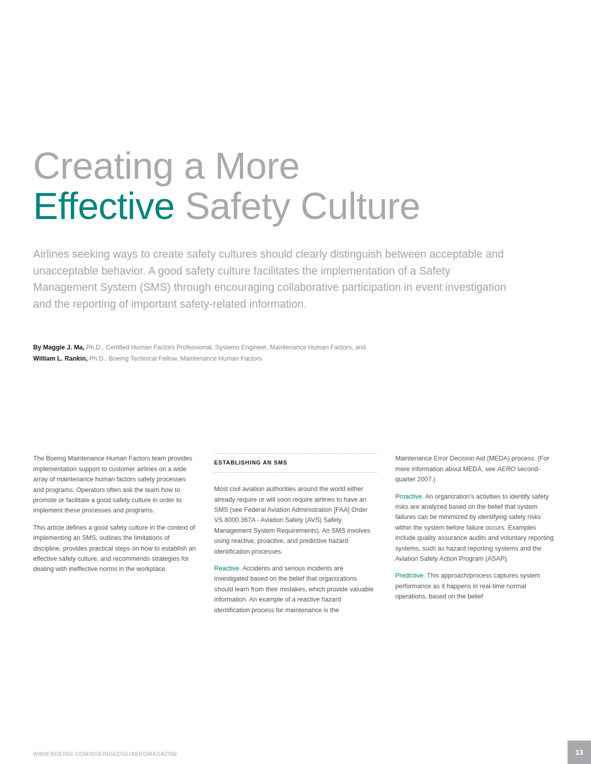Creating a More Effective Safety Culture
Airlines seeking ways to create safety cultures should clearly distinguish between acceptable and unacceptable behavior. A good safety culture facilitates the implementation of a Safety Management System (SMS) through encouraging collaborative participation in event investigation and the reporting of important safety-related information.
By Maggie J. Ma, Ph.D., Certified Human Factors Professional, Systems Engineer, Maintenance Human Factors, and
William L. Rankin, Ph.D., Boeing Technical Fellow, Maintenance Human Factors
The Boeing Maintenance Human Factors team provides implementation support to customer airlines on a wide array of maintenance human factors safety processes and programs. Operators often ask the team how to promote or facilitate a good safety culture in order to implement these processes and programs.
This article defines a good safety culture in the context of implementing an SMS, outlines the limitations of discipline, provides practical steps on how to establish an effective safety culture, and recommends strategies for dealing with ineffective norms in the workplace.
ESTABLISHING AN SMS
Most civil aviation authorities around the world either already require or will soon require airlines to have an SMS (see Federal Aviation Administration [FAA] Order VS 8000.367A - Aviation Safety (AVS) Safety Management System Requirements). An SMS involves using reactive, proactive, and predictive hazard identification processes.
Reactive. Accidents and serious incidents are investigated based on the belief that organizations should learn from their mistakes, which provide valuable information. An example of a reactive hazard identification process for maintenance is the
Maintenance Error Decision Aid (MEDA) process. (For more information about MEDA, see AERO second-quarter 2007.)
Proactive. An organization’s activities to identify safety risks are analyzed based on the belief that system failures can be minimized by identifying safety risks within the system before failure occurs. Examples include quality assurance audits and voluntary reporting systems, such as hazard reporting systems and the Aviation Safety Action Program (ASAP).
Predictive. This approach/process captures system performance as it happens in real-time normal operations, based on the belief
WWW.BOEING.COM/BOEINGEDGE/AEROMAGAZINE
13